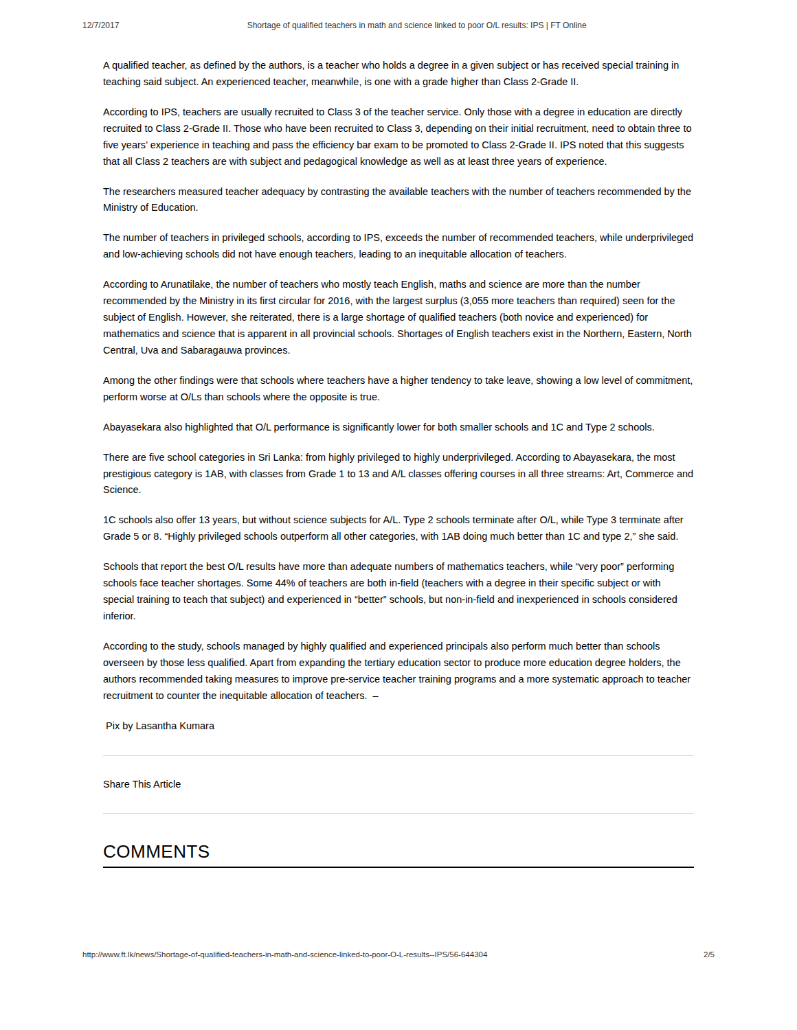12/7/2017 Shortage of qualified teachers in math and science linked to poor O/L results: IPS | FT Online
A qualified teacher, as defined by the authors, is a teacher who holds a degree in a given subject or has received special training in teaching said subject. An experienced teacher, meanwhile, is one with a grade higher than Class 2-Grade II.
According to IPS, teachers are usually recruited to Class 3 of the teacher service. Only those with a degree in education are directly recruited to Class 2-Grade II. Those who have been recruited to Class 3, depending on their initial recruitment, need to obtain three to five years’ experience in teaching and pass the efficiency bar exam to be promoted to Class 2-Grade II. IPS noted that this suggests that all Class 2 teachers are with subject and pedagogical knowledge as well as at least three years of experience.
The researchers measured teacher adequacy by contrasting the available teachers with the number of teachers recommended by the Ministry of Education.
The number of teachers in privileged schools, according to IPS, exceeds the number of recommended teachers, while underprivileged and low-achieving schools did not have enough teachers, leading to an inequitable allocation of teachers.
According to Arunatilake, the number of teachers who mostly teach English, maths and science are more than the number recommended by the Ministry in its first circular for 2016, with the largest surplus (3,055 more teachers than required) seen for the subject of English. However, she reiterated, there is a large shortage of qualified teachers (both novice and experienced) for mathematics and science that is apparent in all provincial schools. Shortages of English teachers exist in the Northern, Eastern, North Central, Uva and Sabaragauwa provinces.
Among the other findings were that schools where teachers have a higher tendency to take leave, showing a low level of commitment, perform worse at O/Ls than schools where the opposite is true.
Abayasekara also highlighted that O/L performance is significantly lower for both smaller schools and 1C and Type 2 schools.
There are five school categories in Sri Lanka: from highly privileged to highly underprivileged. According to Abayasekara, the most prestigious category is 1AB, with classes from Grade 1 to 13 and A/L classes offering courses in all three streams: Art, Commerce and Science.
1C schools also offer 13 years, but without science subjects for A/L. Type 2 schools terminate after O/L, while Type 3 terminate after Grade 5 or 8. “Highly privileged schools outperform all other categories, with 1AB doing much better than 1C and type 2,” she said.
Schools that report the best O/L results have more than adequate numbers of mathematics teachers, while “very poor” performing schools face teacher shortages. Some 44% of teachers are both in-field (teachers with a degree in their specific subject or with special training to teach that subject) and experienced in “better” schools, but non-in-field and inexperienced in schools considered inferior.
According to the study, schools managed by highly qualified and experienced principals also perform much better than schools overseen by those less qualified. Apart from expanding the tertiary education sector to produce more education degree holders, the authors recommended taking measures to improve pre-service teacher training programs and a more systematic approach to teacher recruitment to counter the inequitable allocation of teachers. –
Pix by Lasantha Kumara
Share This Article
COMMENTS
http://www.ft.lk/news/Shortage-of-qualified-teachers-in-math-and-science-linked-to-poor-O-L-results--IPS/56-644304 2/5